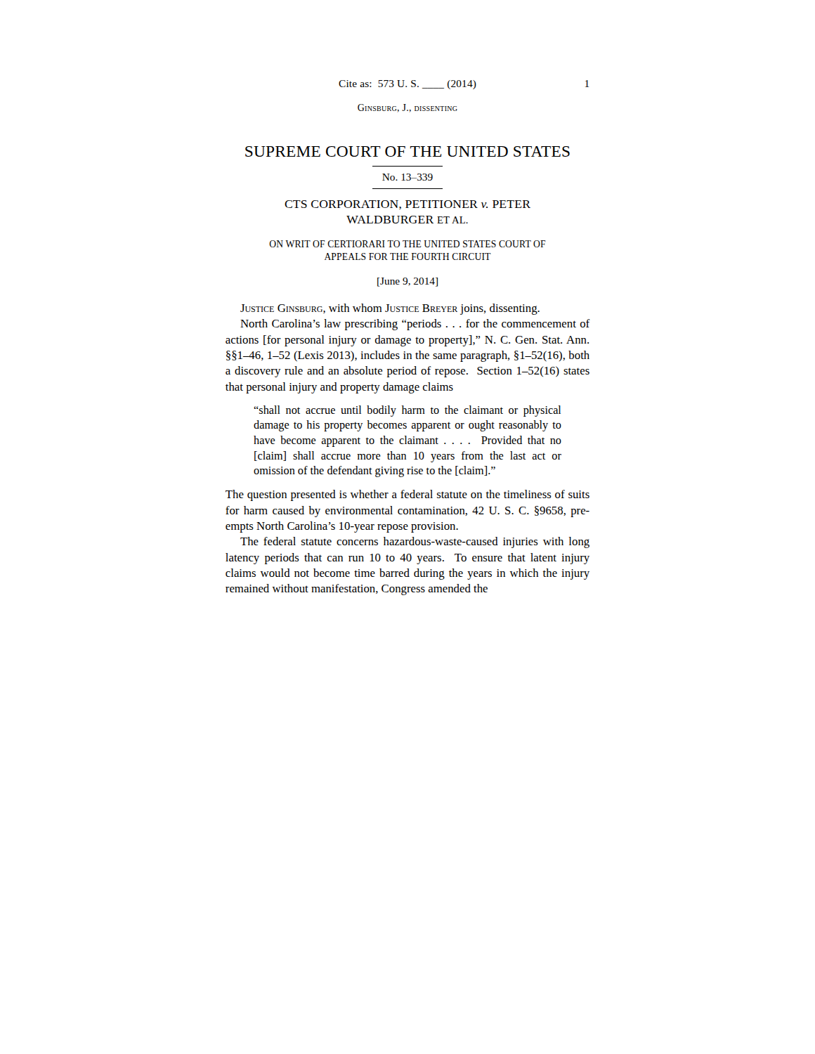Cite as: 573 U. S. ____ (2014) 1
Ginsburg, J., dissenting
SUPREME COURT OF THE UNITED STATES
No. 13–339
CTS CORPORATION, PETITIONER v. PETER
WALDBURGER ET AL.
ON WRIT OF CERTIORARI TO THE UNITED STATES COURT OF
APPEALS FOR THE FOURTH CIRCUIT
[June 9, 2014]
Justice Ginsburg, with whom Justice Breyer joins, dissenting.
North Carolina’s law prescribing “periods . . . for the commencement of actions [for personal injury or damage to property],” N. C. Gen. Stat. Ann. §§1–46, 1–52 (Lexis 2013), includes in the same paragraph, §1–52(16), both a discovery rule and an absolute period of repose. Section 1–52(16) states that personal injury and property damage claims
“shall not accrue until bodily harm to the claimant or physical damage to his property becomes apparent or ought reasonably to have become apparent to the claimant . . . . Provided that no [claim] shall accrue more than 10 years from the last act or omission of the defendant giving rise to the [claim].”
The question presented is whether a federal statute on the timeliness of suits for harm caused by environmental contamination, 42 U. S. C. §9658, preempts North Carolina’s 10-year repose provision.
The federal statute concerns hazardous-waste-caused injuries with long latency periods that can run 10 to 40 years. To ensure that latent injury claims would not become time barred during the years in which the injury remained without manifestation, Congress amended the